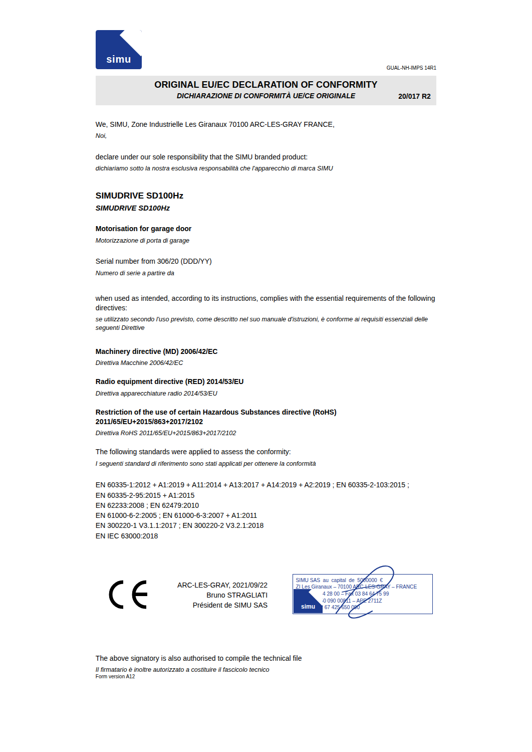simu
GUAL-NH-IMPS 14R1
ORIGINAL EU/EC DECLARATION OF CONFORMITY
DICHIARAZIONE DI CONFORMITÀ UE/CE ORIGINALE
20/017 R2
We, SIMU, Zone Industrielle Les Giranaux 70100 ARC-LES-GRAY FRANCE,
Noi,
declare under our sole responsibility that the SIMU branded product:
dichiariamo sotto la nostra esclusiva responsabilità che l'apparecchio di marca SIMU
SIMUDRIVE SD100Hz
SIMUDRIVE SD100Hz
Motorisation for garage door
Motorizzazione di porta di garage
Serial number from 306/20 (DDD/YY)
Numero di serie a partire da
when used as intended, according to its instructions, complies with the essential requirements of the following directives:
se utilizzato secondo l'uso previsto, come descritto nel suo manuale d'istruzioni, è conforme ai requisiti essenziali delle seguenti Direttive
Machinery directive (MD) 2006/42/EC
Direttiva Macchine 2006/42/EC
Radio equipment directive (RED) 2014/53/EU
Direttiva apparecchiature radio 2014/53/EU
Restriction of the use of certain Hazardous Substances directive (RoHS) 2011/65/EU+2015/863+2017/2102
Direttiva RoHS 2011/65/EU+2015/863+2017/2102
The following standards were applied to assess the conformity:
I seguenti standard di riferimento sono stati applicati per ottenere la conformità
EN 60335‑1:2012 + A1:2019 + A11:2014 + A13:2017 + A14:2019 + A2:2019 ; EN 60335‑2‑103:2015 ;
EN 60335‑2‑95:2015 + A1:2015
EN 62233:2008 ; EN 62479:2010
EN 61000‑6‑2:2005 ; EN 61000‑6‑3:2007 + A1:2011
EN 300220‑1 V3.1.1:2017 ; EN 300220‑2 V3.2.1:2018
EN IEC 63000:2018
ARC‑LES‑GRAY, 2021/09/22
Bruno STRAGLIATI
Président de SIMU SAS
SIMU SAS au capital de 5000000 €
ZI Les Giranaux – 70100 ARC‑LES‑GRAY – FRANCE
Tél. 03 84 64 28 00 – Fax 03 84 64 75 99
Siret 425 650 090 00811 – APE 2711Z
N° TVA : FR 67 425 650 090
simu
The above signatory is also authorised to compile the technical file
Il firmatario è inoltre autorizzato a costituire il fascicolo tecnico
Form version A12